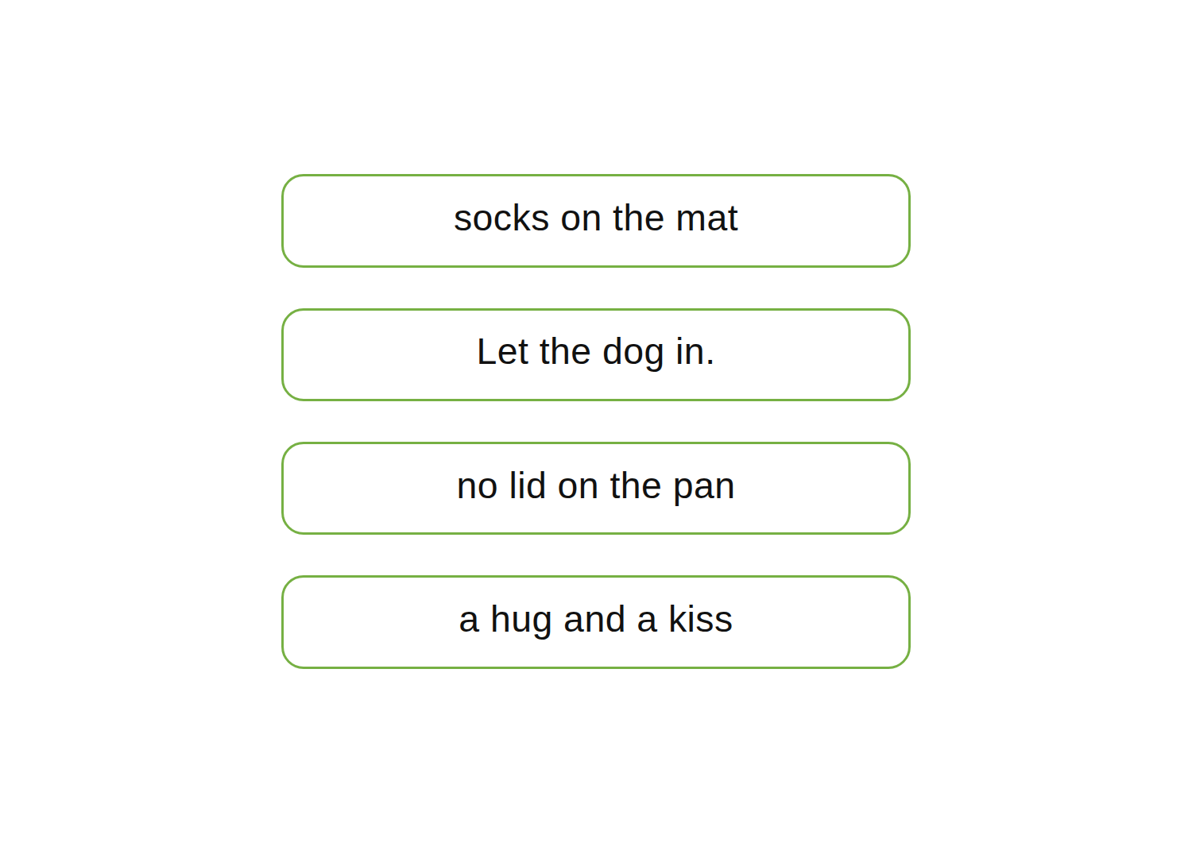socks on the mat
Let the dog in.
no lid on the pan
a hug and a kiss